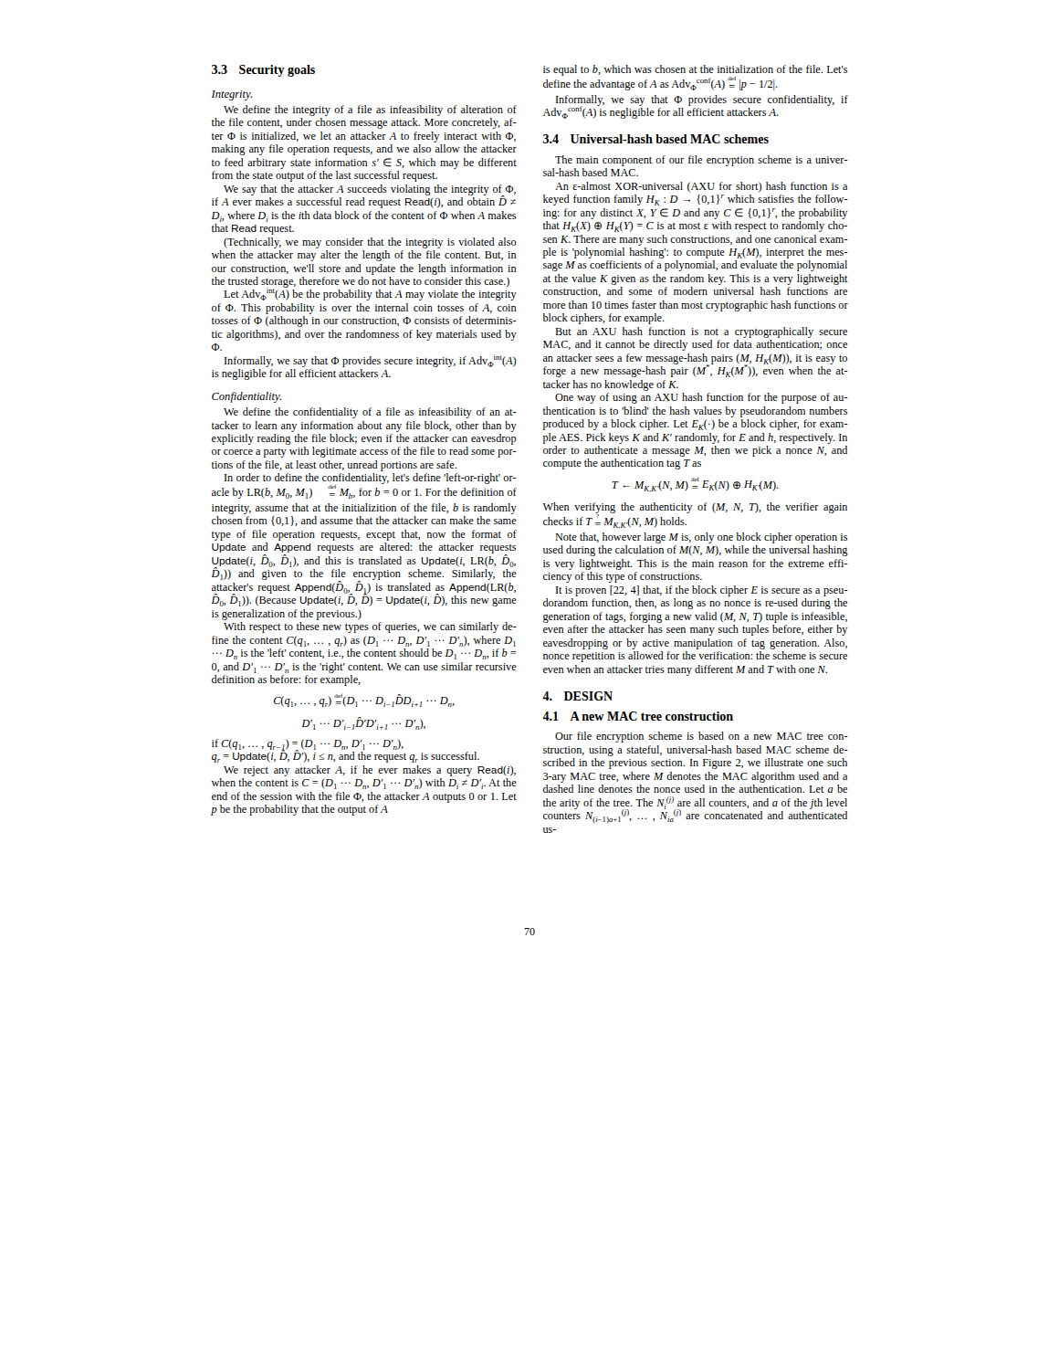3.3 Security goals
Integrity.
We define the integrity of a file as infeasibility of alteration of the file content, under chosen message attack. More concretely, after Φ is initialized, we let an attacker A to freely interact with Φ, making any file operation requests, and we also allow the attacker to feed arbitrary state information s′ ∈ S, which may be different from the state output of the last successful request.
We say that the attacker A succeeds violating the integrity of Φ, if A ever makes a successful read request Read(i), and obtain D̂ ≠ Di, where Di is the ith data block of the content of Φ when A makes that Read request.
(Technically, we may consider that the integrity is violated also when the attacker may alter the length of the file content. But, in our construction, we'll store and update the length information in the trusted storage, therefore we do not have to consider this case.)
Let AdvΦint(A) be the probability that A may violate the integrity of Φ. This probability is over the internal coin tosses of A, coin tosses of Φ (although in our construction, Φ consists of deterministic algorithms), and over the randomness of key materials used by Φ.
Informally, we say that Φ provides secure integrity, if AdvΦint(A) is negligible for all efficient attackers A.
Confidentiality.
We define the confidentiality of a file as infeasibility of an attacker to learn any information about any file block, other than by explicitly reading the file block; even if the attacker can eavesdrop or coerce a party with legitimate access of the file to read some portions of the file, at least other, unread portions are safe.
In order to define the confidentiality, let's define 'left-or-right' oracle by LR(b, M0, M1) def= Mb, for b = 0 or 1. For the definition of integrity, assume that at the initializition of the file, b is randomly chosen from {0,1}, and assume that the attacker can make the same type of file operation requests, except that, now the format of Update and Append requests are altered: the attacker requests Update(i, D̂0, D̂1), and this is translated as Update(i, LR(b, D̂0, D̂1)) and given to the file encryption scheme. Similarly, the attacker's request Append(D̂0, D̂1) is translated as Append(LR(b, D̂0, D̂1)). (Because Update(i, D̂, D̂) = Update(i, D̂), this new game is generalization of the previous.)
With respect to these new types of queries, we can similarly define the content C(q1, … , qr) as (D1 ··· Dn, D′1 ··· D′n), where D1 ··· Dn is the 'left' content, i.e., the content should be D1 ··· Dn, if b = 0, and D′1 ··· D′n is the 'right' content. We can use similar recursive definition as before: for example,
C(q1, … , qr) def=(D1 ··· Di−1 D̂Di+1 ··· Dn,
D′1 ··· D′i−1 D̂′D′i+1 ··· D′n),
if C(q1, … , qr−1) = (D1 ··· Dn, D′1 ··· D′n),
qr = Update(i, D̂, D̂′), i ≤ n, and the request qr is successful.
We reject any attacker A, if he ever makes a query Read(i), when the content is C = (D1 ··· Dn, D′1 ··· D′n) with Di ≠ D′i. At the end of the session with the file Φ, the attacker A outputs 0 or 1. Let p be the probability that the output of A
is equal to b, which was chosen at the initialization of the file. Let's define the advantage of A as AdvΦconf(A) def= |p − 1/2|.
Informally, we say that Φ provides secure confidentiality, if AdvΦconf(A) is negligible for all efficient attackers A.
3.4 Universal-hash based MAC schemes
The main component of our file encryption scheme is a universal-hash based MAC.
An ε-almost XOR-universal (AXU for short) hash function is a keyed function family HK : D → {0,1}r which satisfies the following: for any distinct X, Y ∈ D and any C ∈ {0,1}r, the probability that HK(X) ⊕ HK(Y) = C is at most ε with respect to randomly chosen K. There are many such constructions, and one canonical example is 'polynomial hashing': to compute HK(M), interpret the message M as coefficients of a polynomial, and evaluate the polynomial at the value K given as the random key. This is a very lightweight construction, and some of modern universal hash functions are more than 10 times faster than most cryptographic hash functions or block ciphers, for example.
But an AXU hash function is not a cryptographically secure MAC, and it cannot be directly used for data authentication; once an attacker sees a few message-hash pairs (M, HK(M)), it is easy to forge a new message-hash pair (M*, HK(M*)), even when the attacker has no knowledge of K.
One way of using an AXU hash function for the purpose of authentication is to 'blind' the hash values by pseudorandom numbers produced by a block cipher. Let EK(·) be a block cipher, for example AES. Pick keys K and K′ randomly, for E and h, respectively. In order to authenticate a message M, then we pick a nonce N, and compute the authentication tag T as
T ← MK,K′(N, M) def= EK(N) ⊕ HK′(M).
When verifying the authenticity of (M, N, T), the verifier again checks if T ?= MK,K′(N, M) holds.
Note that, however large M is, only one block cipher operation is used during the calculation of M(N, M), while the universal hashing is very lightweight. This is the main reason for the extreme efficiency of this type of constructions.
It is proven [22, 4] that, if the block cipher E is secure as a pseudorandom function, then, as long as no nonce is re-used during the generation of tags, forging a new valid (M, N, T) tuple is infeasible, even after the attacker has seen many such tuples before, either by eavesdropping or by active manipulation of tag generation. Also, nonce repetition is allowed for the verification: the scheme is secure even when an attacker tries many different M and T with one N.
4. DESIGN
4.1 A new MAC tree construction
Our file encryption scheme is based on a new MAC tree construction, using a stateful, universal-hash based MAC scheme described in the previous section. In Figure 2, we illustrate one such 3-ary MAC tree, where M denotes the MAC algorithm used and a dashed line denotes the nonce used in the authentication. Let a be the arity of the tree. The Ni(j) are all counters, and a of the jth level counters N(i−1)a+1(j), … , Nia(j) are concatenated and authenticated us-
70